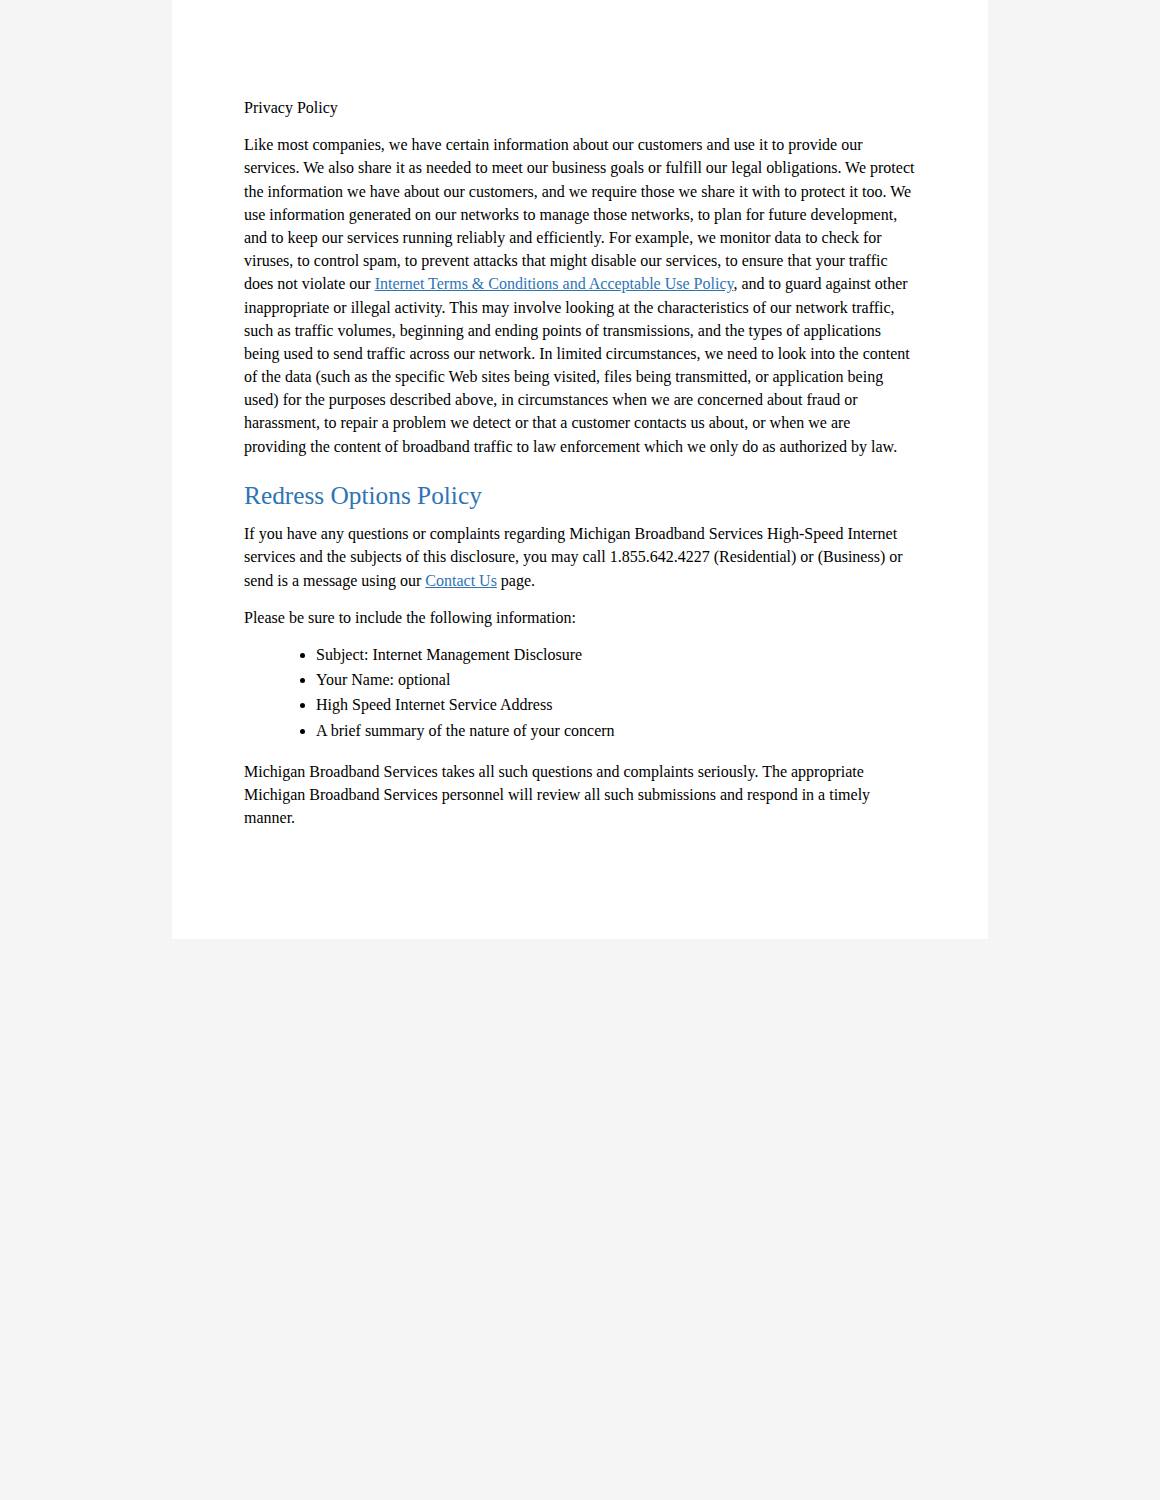Privacy Policy
Like most companies, we have certain information about our customers and use it to provide our services. We also share it as needed to meet our business goals or fulfill our legal obligations. We protect the information we have about our customers, and we require those we share it with to protect it too. We use information generated on our networks to manage those networks, to plan for future development, and to keep our services running reliably and efficiently. For example, we monitor data to check for viruses, to control spam, to prevent attacks that might disable our services, to ensure that your traffic does not violate our Internet Terms & Conditions and Acceptable Use Policy, and to guard against other inappropriate or illegal activity. This may involve looking at the characteristics of our network traffic, such as traffic volumes, beginning and ending points of transmissions, and the types of applications being used to send traffic across our network. In limited circumstances, we need to look into the content of the data (such as the specific Web sites being visited, files being transmitted, or application being used) for the purposes described above, in circumstances when we are concerned about fraud or harassment, to repair a problem we detect or that a customer contacts us about, or when we are providing the content of broadband traffic to law enforcement which we only do as authorized by law.
Redress Options Policy
If you have any questions or complaints regarding Michigan Broadband Services High-Speed Internet services and the subjects of this disclosure, you may call 1.855.642.4227 (Residential) or (Business) or send is a message using our Contact Us page.
Please be sure to include the following information:
Subject: Internet Management Disclosure
Your Name: optional
High Speed Internet Service Address
A brief summary of the nature of your concern
Michigan Broadband Services takes all such questions and complaints seriously. The appropriate Michigan Broadband Services personnel will review all such submissions and respond in a timely manner.